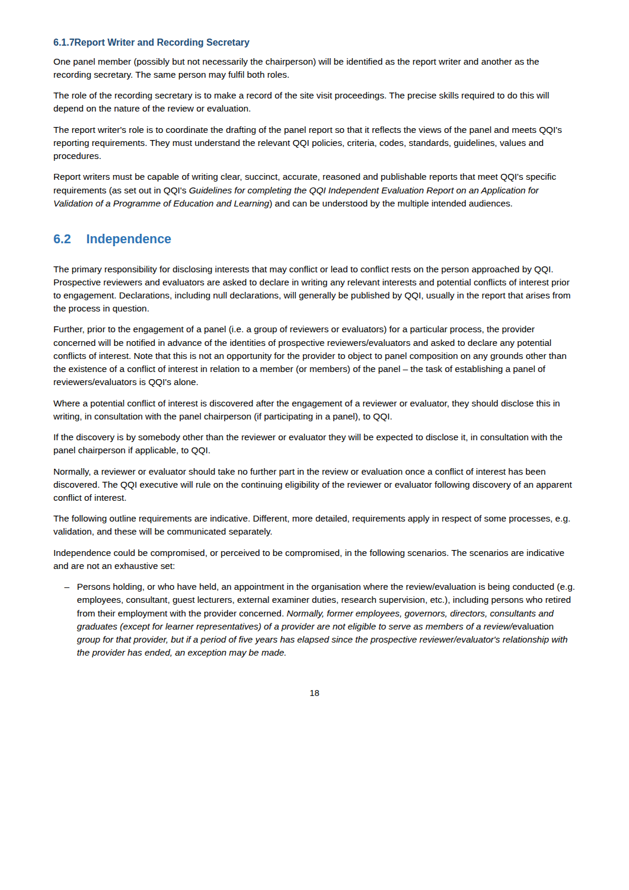6.1.7 Report Writer and Recording Secretary
One panel member (possibly but not necessarily the chairperson) will be identified as the report writer and another as the recording secretary. The same person may fulfil both roles.
The role of the recording secretary is to make a record of the site visit proceedings. The precise skills required to do this will depend on the nature of the review or evaluation.
The report writer's role is to coordinate the drafting of the panel report so that it reflects the views of the panel and meets QQI's reporting requirements. They must understand the relevant QQI policies, criteria, codes, standards, guidelines, values and procedures.
Report writers must be capable of writing clear, succinct, accurate, reasoned and publishable reports that meet QQI's specific requirements (as set out in QQI's Guidelines for completing the QQI Independent Evaluation Report on an Application for Validation of a Programme of Education and Learning) and can be understood by the multiple intended audiences.
6.2 Independence
The primary responsibility for disclosing interests that may conflict or lead to conflict rests on the person approached by QQI. Prospective reviewers and evaluators are asked to declare in writing any relevant interests and potential conflicts of interest prior to engagement. Declarations, including null declarations, will generally be published by QQI, usually in the report that arises from the process in question.
Further, prior to the engagement of a panel (i.e. a group of reviewers or evaluators) for a particular process, the provider concerned will be notified in advance of the identities of prospective reviewers/evaluators and asked to declare any potential conflicts of interest. Note that this is not an opportunity for the provider to object to panel composition on any grounds other than the existence of a conflict of interest in relation to a member (or members) of the panel – the task of establishing a panel of reviewers/evaluators is QQI's alone.
Where a potential conflict of interest is discovered after the engagement of a reviewer or evaluator, they should disclose this in writing, in consultation with the panel chairperson (if participating in a panel), to QQI.
If the discovery is by somebody other than the reviewer or evaluator they will be expected to disclose it, in consultation with the panel chairperson if applicable, to QQI.
Normally, a reviewer or evaluator should take no further part in the review or evaluation once a conflict of interest has been discovered. The QQI executive will rule on the continuing eligibility of the reviewer or evaluator following discovery of an apparent conflict of interest.
The following outline requirements are indicative. Different, more detailed, requirements apply in respect of some processes, e.g. validation, and these will be communicated separately.
Independence could be compromised, or perceived to be compromised, in the following scenarios. The scenarios are indicative and are not an exhaustive set:
Persons holding, or who have held, an appointment in the organisation where the review/evaluation is being conducted (e.g. employees, consultant, guest lecturers, external examiner duties, research supervision, etc.), including persons who retired from their employment with the provider concerned. Normally, former employees, governors, directors, consultants and graduates (except for learner representatives) of a provider are not eligible to serve as members of a review/evaluation group for that provider, but if a period of five years has elapsed since the prospective reviewer/evaluator's relationship with the provider has ended, an exception may be made.
18